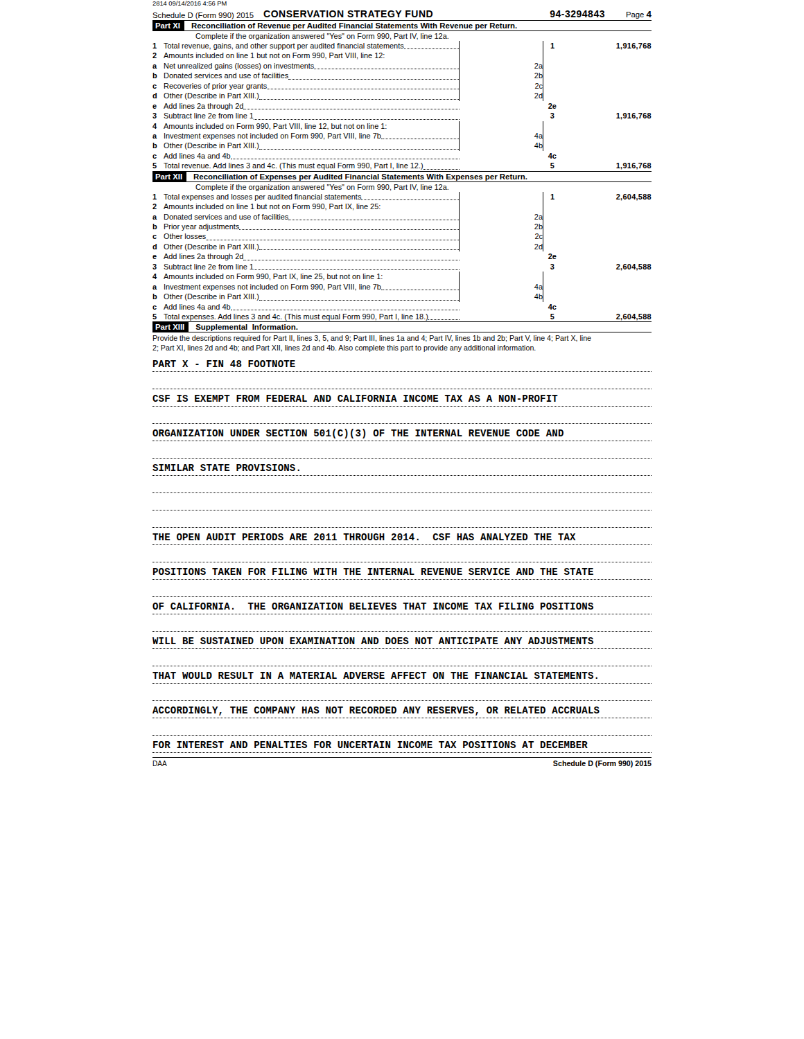2814 09/14/2016 4:56 PM
Schedule D (Form 990) 2015
CONSERVATION STRATEGY FUND
94-3294843
Page 4
Part XI
Reconciliation of Revenue per Audited Financial Statements With Revenue per Return.
Complete if the organization answered "Yes" on Form 990, Part IV, line 12a.
| 1 | Total revenue, gains, and other support per audited financial statements | | 1 | 1,916,768 |
| 2 | Amounts included on line 1 but not on Form 990, Part VIII, line 12: | | | |
| a | Net unrealized gains (losses) on investments | 2a | | |
| b | Donated services and use of facilities | 2b | | |
| c | Recoveries of prior year grants | 2c | | |
| d | Other (Describe in Part XIII.) | 2d | | |
| e | Add lines 2a through 2d | | 2e | |
| 3 | Subtract line 2e from line 1 | | 3 | 1,916,768 |
| 4 | Amounts included on Form 990, Part VIII, line 12, but not on line 1: | | | |
| a | Investment expenses not included on Form 990, Part VIII, line 7b | 4a | | |
| b | Other (Describe in Part XIII.) | 4b | | |
| c | Add lines 4a and 4b | | 4c | |
| 5 | Total revenue. Add lines 3 and 4c. (This must equal Form 990, Part I, line 12.) | | 5 | 1,916,768 |
Part XII
Reconciliation of Expenses per Audited Financial Statements With Expenses per Return.
Complete if the organization answered "Yes" on Form 990, Part IV, line 12a.
| 1 | Total expenses and losses per audited financial statements | | 1 | 2,604,588 |
| 2 | Amounts included on line 1 but not on Form 990, Part IX, line 25: | | | |
| a | Donated services and use of facilities | 2a | | |
| b | Prior year adjustments | 2b | | |
| c | Other losses | 2c | | |
| d | Other (Describe in Part XIII.) | 2d | | |
| e | Add lines 2a through 2d | | 2e | |
| 3 | Subtract line 2e from line 1 | | 3 | 2,604,588 |
| 4 | Amounts included on Form 990, Part IX, line 25, but not on line 1: | | | |
| a | Investment expenses not included on Form 990, Part VIII, line 7b | 4a | | |
| b | Other (Describe in Part XIII.) | 4b | | |
| c | Add lines 4a and 4b | | 4c | |
| 5 | Total expenses. Add lines 3 and 4c. (This must equal Form 990, Part I, line 18.) | | 5 | 2,604,588 |
Part XIII
Supplemental Information.
Provide the descriptions required for Part II, lines 3, 5, and 9; Part III, lines 1a and 4; Part IV, lines 1b and 2b; Part V, line 4; Part X, line
2; Part XI, lines 2d and 4b; and Part XII, lines 2d and 4b. Also complete this part to provide any additional information.
PART X - FIN 48 FOOTNOTE
CSF IS EXEMPT FROM FEDERAL AND CALIFORNIA INCOME TAX AS A NON-PROFIT
ORGANIZATION UNDER SECTION 501(C)(3) OF THE INTERNAL REVENUE CODE AND
SIMILAR STATE PROVISIONS.
THE OPEN AUDIT PERIODS ARE 2011 THROUGH 2014. CSF HAS ANALYZED THE TAX
POSITIONS TAKEN FOR FILING WITH THE INTERNAL REVENUE SERVICE AND THE STATE
OF CALIFORNIA. THE ORGANIZATION BELIEVES THAT INCOME TAX FILING POSITIONS
WILL BE SUSTAINED UPON EXAMINATION AND DOES NOT ANTICIPATE ANY ADJUSTMENTS
THAT WOULD RESULT IN A MATERIAL ADVERSE AFFECT ON THE FINANCIAL STATEMENTS.
ACCORDINGLY, THE COMPANY HAS NOT RECORDED ANY RESERVES, OR RELATED ACCRUALS
FOR INTEREST AND PENALTIES FOR UNCERTAIN INCOME TAX POSITIONS AT DECEMBER
DAA
Schedule D (Form 990) 2015